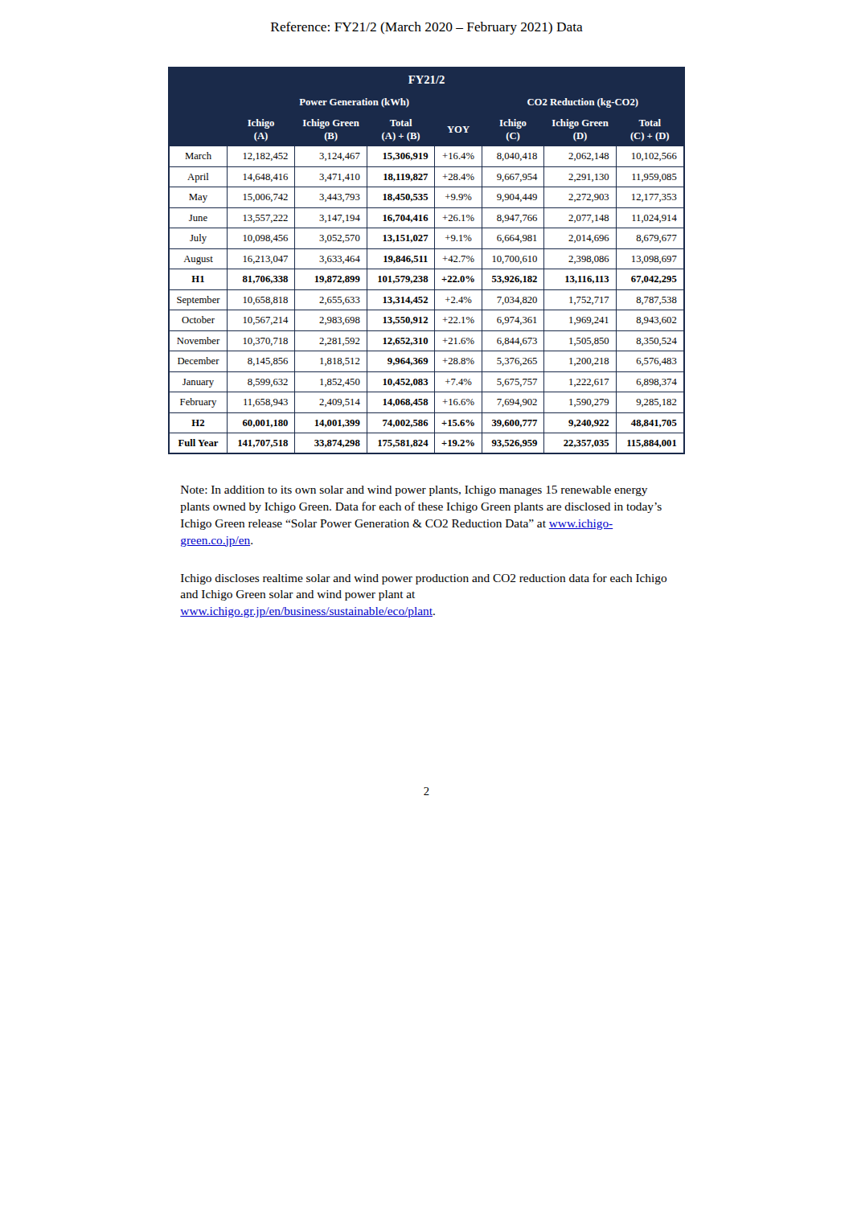Reference: FY21/2 (March 2020 – February 2021) Data
| FY21/2 |
| --- |
| | Power Generation (kWh) | CO2 Reduction (kg-CO2) |
| Ichigo (A) | Ichigo Green (B) | Total (A) + (B) | YOY | Ichigo (C) | Ichigo Green (D) | Total (C) + (D) |
| March | 12,182,452 | 3,124,467 | 15,306,919 | +16.4% | 8,040,418 | 2,062,148 | 10,102,566 |
| April | 14,648,416 | 3,471,410 | 18,119,827 | +28.4% | 9,667,954 | 2,291,130 | 11,959,085 |
| May | 15,006,742 | 3,443,793 | 18,450,535 | +9.9% | 9,904,449 | 2,272,903 | 12,177,353 |
| June | 13,557,222 | 3,147,194 | 16,704,416 | +26.1% | 8,947,766 | 2,077,148 | 11,024,914 |
| July | 10,098,456 | 3,052,570 | 13,151,027 | +9.1% | 6,664,981 | 2,014,696 | 8,679,677 |
| August | 16,213,047 | 3,633,464 | 19,846,511 | +42.7% | 10,700,610 | 2,398,086 | 13,098,697 |
| H1 | 81,706,338 | 19,872,899 | 101,579,238 | +22.0% | 53,926,182 | 13,116,113 | 67,042,295 |
| September | 10,658,818 | 2,655,633 | 13,314,452 | +2.4% | 7,034,820 | 1,752,717 | 8,787,538 |
| October | 10,567,214 | 2,983,698 | 13,550,912 | +22.1% | 6,974,361 | 1,969,241 | 8,943,602 |
| November | 10,370,718 | 2,281,592 | 12,652,310 | +21.6% | 6,844,673 | 1,505,850 | 8,350,524 |
| December | 8,145,856 | 1,818,512 | 9,964,369 | +28.8% | 5,376,265 | 1,200,218 | 6,576,483 |
| January | 8,599,632 | 1,852,450 | 10,452,083 | +7.4% | 5,675,757 | 1,222,617 | 6,898,374 |
| February | 11,658,943 | 2,409,514 | 14,068,458 | +16.6% | 7,694,902 | 1,590,279 | 9,285,182 |
| H2 | 60,001,180 | 14,001,399 | 74,002,586 | +15.6% | 39,600,777 | 9,240,922 | 48,841,705 |
| Full Year | 141,707,518 | 33,874,298 | 175,581,824 | +19.2% | 93,526,959 | 22,357,035 | 115,884,001 |
Note: In addition to its own solar and wind power plants, Ichigo manages 15 renewable energy plants owned by Ichigo Green. Data for each of these Ichigo Green plants are disclosed in today’s Ichigo Green release “Solar Power Generation & CO2 Reduction Data” at www.ichigo-green.co.jp/en.
Ichigo discloses realtime solar and wind power production and CO2 reduction data for each Ichigo and Ichigo Green solar and wind power plant at www.ichigo.gr.jp/en/business/sustainable/eco/plant.
2